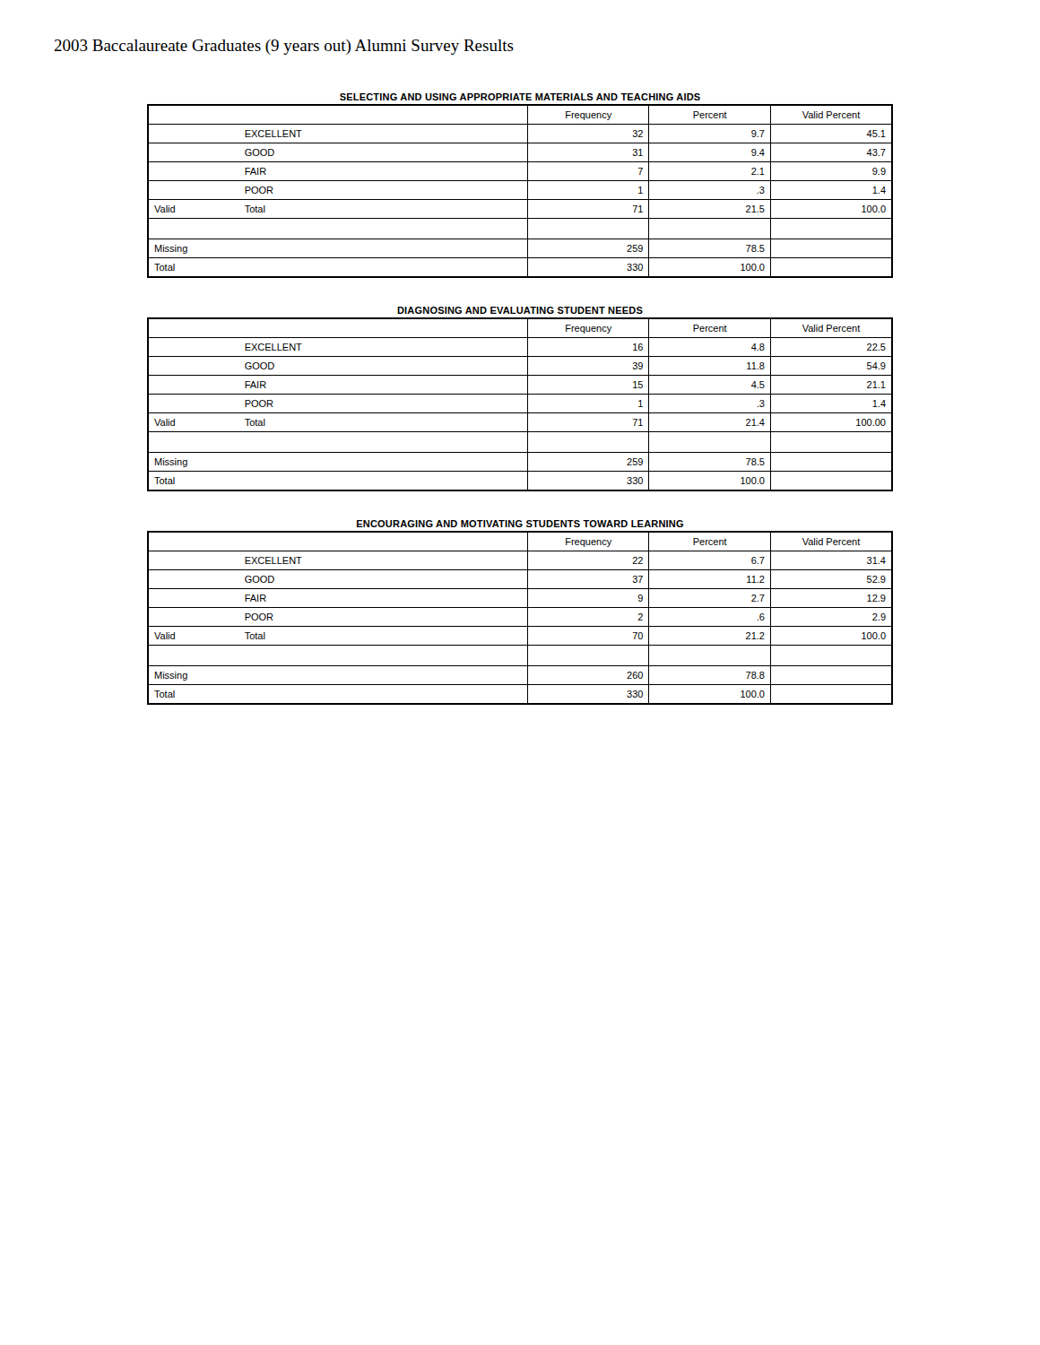2003 Baccalaureate Graduates (9 years out) Alumni Survey Results
SELECTING AND USING APPROPRIATE MATERIALS AND TEACHING AIDS
| | Frequency | Percent | Valid Percent |
| --- | --- | --- | --- |
| | EXCELLENT | 32 | 9.7 | 45.1 |
| | GOOD | 31 | 9.4 | 43.7 |
| | FAIR | 7 | 2.1 | 9.9 |
| | POOR | 1 | .3 | 1.4 |
| Valid | Total | 71 | 21.5 | 100.0 |
| Missing | | 259 | 78.5 | |
| Total | | 330 | 100.0 | |
DIAGNOSING AND EVALUATING STUDENT NEEDS
| | Frequency | Percent | Valid Percent |
| --- | --- | --- | --- |
| | EXCELLENT | 16 | 4.8 | 22.5 |
| | GOOD | 39 | 11.8 | 54.9 |
| | FAIR | 15 | 4.5 | 21.1 |
| | POOR | 1 | .3 | 1.4 |
| Valid | Total | 71 | 21.4 | 100.00 |
| Missing | | 259 | 78.5 | |
| Total | | 330 | 100.0 | |
ENCOURAGING AND MOTIVATING STUDENTS TOWARD LEARNING
| | Frequency | Percent | Valid Percent |
| --- | --- | --- | --- |
| | EXCELLENT | 22 | 6.7 | 31.4 |
| | GOOD | 37 | 11.2 | 52.9 |
| | FAIR | 9 | 2.7 | 12.9 |
| | POOR | 2 | .6 | 2.9 |
| Valid | Total | 70 | 21.2 | 100.0 |
| Missing | | 260 | 78.8 | |
| Total | | 330 | 100.0 | |